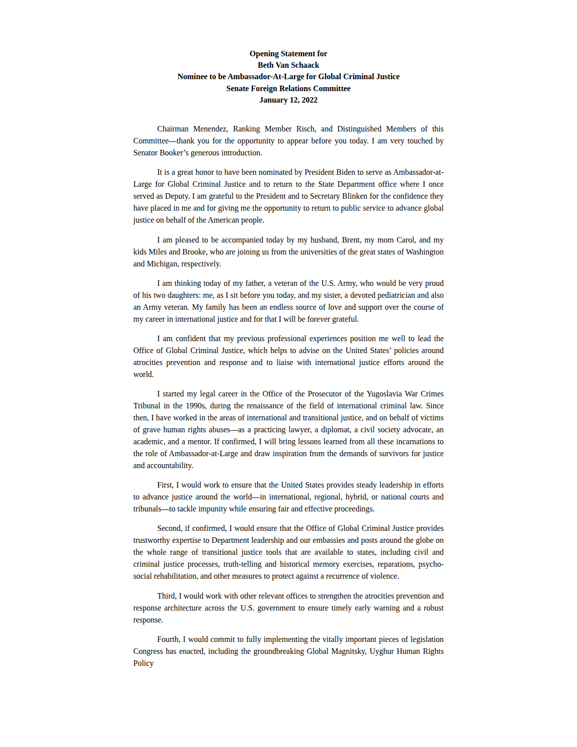Opening Statement for
Beth Van Schaack
Nominee to be Ambassador-At-Large for Global Criminal Justice
Senate Foreign Relations Committee
January 12, 2022
Chairman Menendez, Ranking Member Risch, and Distinguished Members of this Committee—thank you for the opportunity to appear before you today. I am very touched by Senator Booker’s generous introduction.
It is a great honor to have been nominated by President Biden to serve as Ambassador-at-Large for Global Criminal Justice and to return to the State Department office where I once served as Deputy. I am grateful to the President and to Secretary Blinken for the confidence they have placed in me and for giving me the opportunity to return to public service to advance global justice on behalf of the American people.
I am pleased to be accompanied today by my husband, Brent, my mom Carol, and my kids Miles and Brooke, who are joining us from the universities of the great states of Washington and Michigan, respectively.
I am thinking today of my father, a veteran of the U.S. Army, who would be very proud of his two daughters: me, as I sit before you today, and my sister, a devoted pediatrician and also an Army veteran. My family has been an endless source of love and support over the course of my career in international justice and for that I will be forever grateful.
I am confident that my previous professional experiences position me well to lead the Office of Global Criminal Justice, which helps to advise on the United States’ policies around atrocities prevention and response and to liaise with international justice efforts around the world.
I started my legal career in the Office of the Prosecutor of the Yugoslavia War Crimes Tribunal in the 1990s, during the renaissance of the field of international criminal law. Since then, I have worked in the areas of international and transitional justice, and on behalf of victims of grave human rights abuses—as a practicing lawyer, a diplomat, a civil society advocate, an academic, and a mentor. If confirmed, I will bring lessons learned from all these incarnations to the role of Ambassador-at-Large and draw inspiration from the demands of survivors for justice and accountability.
First, I would work to ensure that the United States provides steady leadership in efforts to advance justice around the world—in international, regional, hybrid, or national courts and tribunals—to tackle impunity while ensuring fair and effective proceedings.
Second, if confirmed, I would ensure that the Office of Global Criminal Justice provides trustworthy expertise to Department leadership and our embassies and posts around the globe on the whole range of transitional justice tools that are available to states, including civil and criminal justice processes, truth-telling and historical memory exercises, reparations, psycho-social rehabilitation, and other measures to protect against a recurrence of violence.
Third, I would work with other relevant offices to strengthen the atrocities prevention and response architecture across the U.S. government to ensure timely early warning and a robust response.
Fourth, I would commit to fully implementing the vitally important pieces of legislation Congress has enacted, including the groundbreaking Global Magnitsky, Uyghur Human Rights Policy